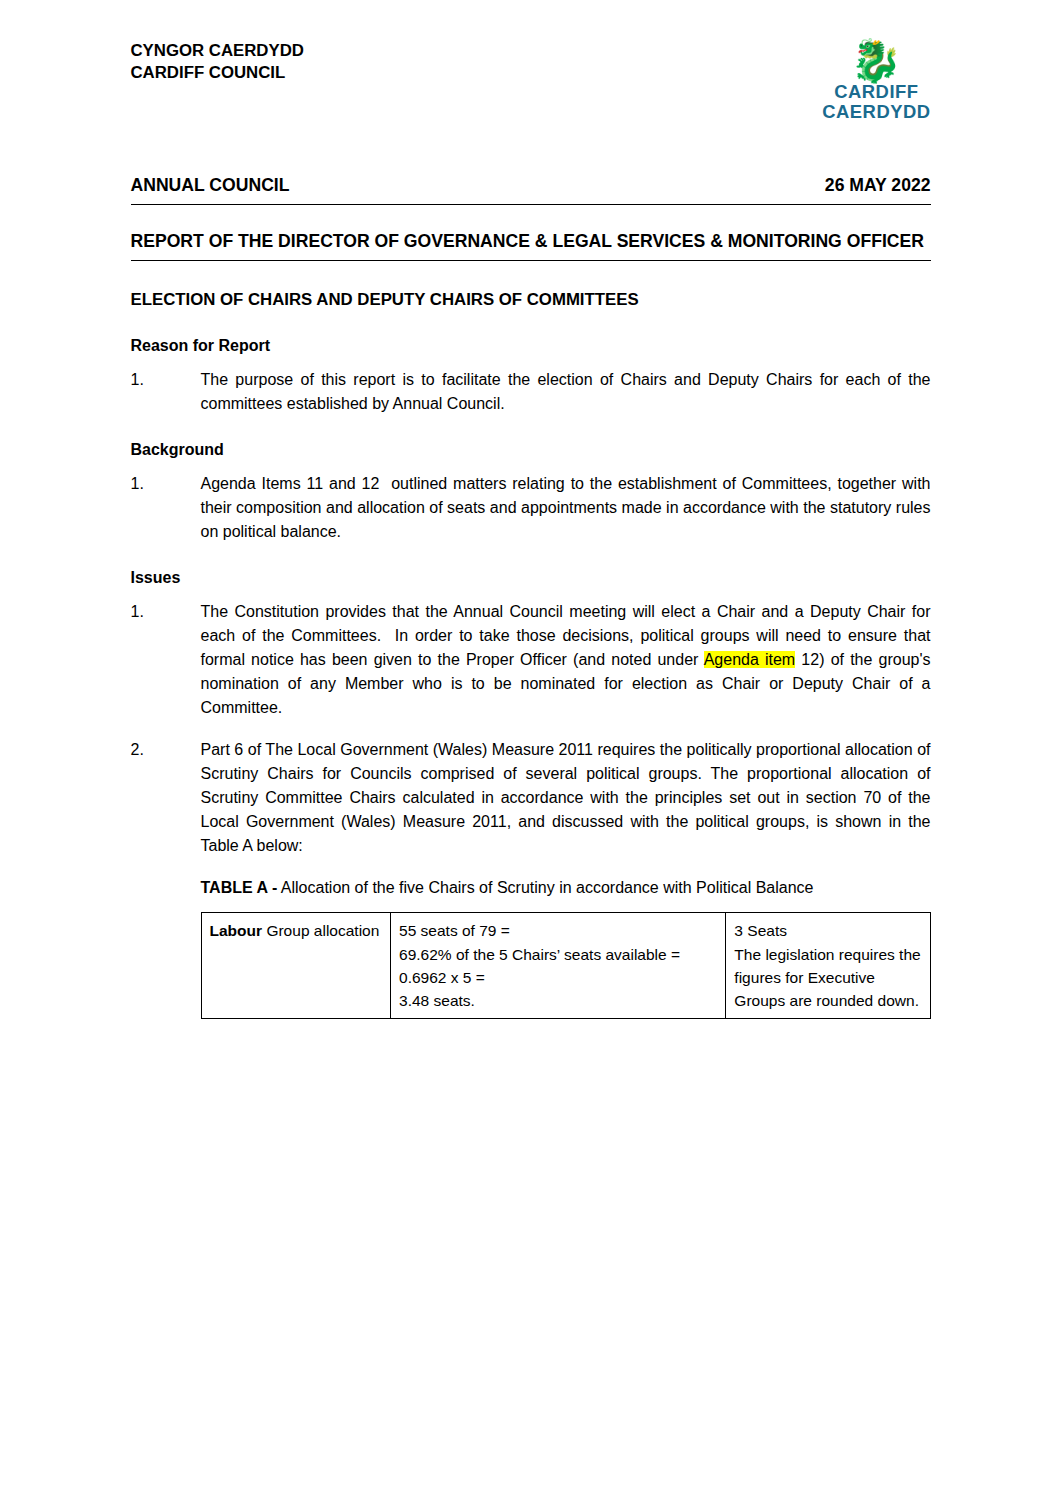CYNGOR CAERDYDD
CARDIFF COUNCIL
🐉
CARDIFF
CAERDYDD
ANNUAL COUNCIL 26 MAY 2022
REPORT OF THE DIRECTOR OF GOVERNANCE & LEGAL SERVICES & MONITORING OFFICER
ELECTION OF CHAIRS AND DEPUTY CHAIRS OF COMMITTEES
Reason for Report
The purpose of this report is to facilitate the election of Chairs and Deputy Chairs for each of the committees established by Annual Council.
Background
Agenda Items 11 and 12 outlined matters relating to the establishment of Committees, together with their composition and allocation of seats and appointments made in accordance with the statutory rules on political balance.
Issues
The Constitution provides that the Annual Council meeting will elect a Chair and a Deputy Chair for each of the Committees. In order to take those decisions, political groups will need to ensure that formal notice has been given to the Proper Officer (and noted under Agenda item 12) of the group's nomination of any Member who is to be nominated for election as Chair or Deputy Chair of a Committee.
Part 6 of The Local Government (Wales) Measure 2011 requires the politically proportional allocation of Scrutiny Chairs for Councils comprised of several political groups. The proportional allocation of Scrutiny Committee Chairs calculated in accordance with the principles set out in section 70 of the Local Government (Wales) Measure 2011, and discussed with the political groups, is shown in the Table A below:
TABLE A - Allocation of the five Chairs of Scrutiny in accordance with Political Balance
| Labour Group allocation | 55 seats of 79 = 69.62% of the 5 Chairs’ seats available = 0.6962 x 5 = 3.48 seats. | 3 Seats The legislation requires the figures for Executive Groups are rounded down. |